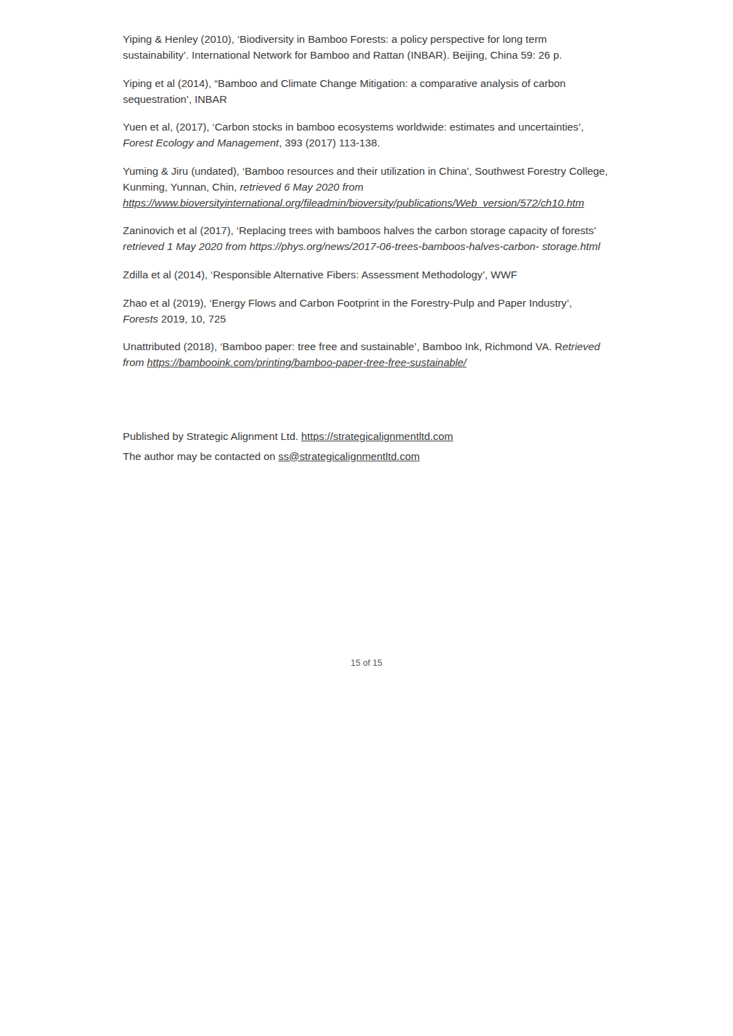Yiping & Henley (2010), ‘Biodiversity in Bamboo Forests: a policy perspective for long term sustainability’. International Network for Bamboo and Rattan (INBAR). Beijing, China 59: 26 p.
Yiping et al (2014), “Bamboo and Climate Change Mitigation: a comparative analysis of carbon sequestration’, INBAR
Yuen et al, (2017), ‘Carbon stocks in bamboo ecosystems worldwide: estimates and uncertainties’, Forest Ecology and Management, 393 (2017) 113-138.
Yuming & Jiru (undated), ‘Bamboo resources and their utilization in China’, Southwest Forestry College, Kunming, Yunnan, Chin, retrieved 6 May 2020 from https://www.bioversityinternational.org/fileadmin/bioversity/publications/Web_version/572/ch10.htm
Zaninovich et al (2017), ‘Replacing trees with bamboos halves the carbon storage capacity of forests’ retrieved 1 May 2020 from https://phys.org/news/2017-06-trees-bamboos-halves-carbon- storage.html
Zdilla et al (2014), ‘Responsible Alternative Fibers: Assessment Methodology’, WWF
Zhao et al (2019), ‘Energy Flows and Carbon Footprint in the Forestry-Pulp and Paper Industry’, Forests 2019, 10, 725
Unattributed (2018), ‘Bamboo paper: tree free and sustainable’, Bamboo Ink, Richmond VA. Retrieved from https://bambooink.com/printing/bamboo-paper-tree-free-sustainable/
Published by Strategic Alignment Ltd. https://strategicalignmentltd.com
The author may be contacted on ss@strategicalignmentltd.com
15 of 15